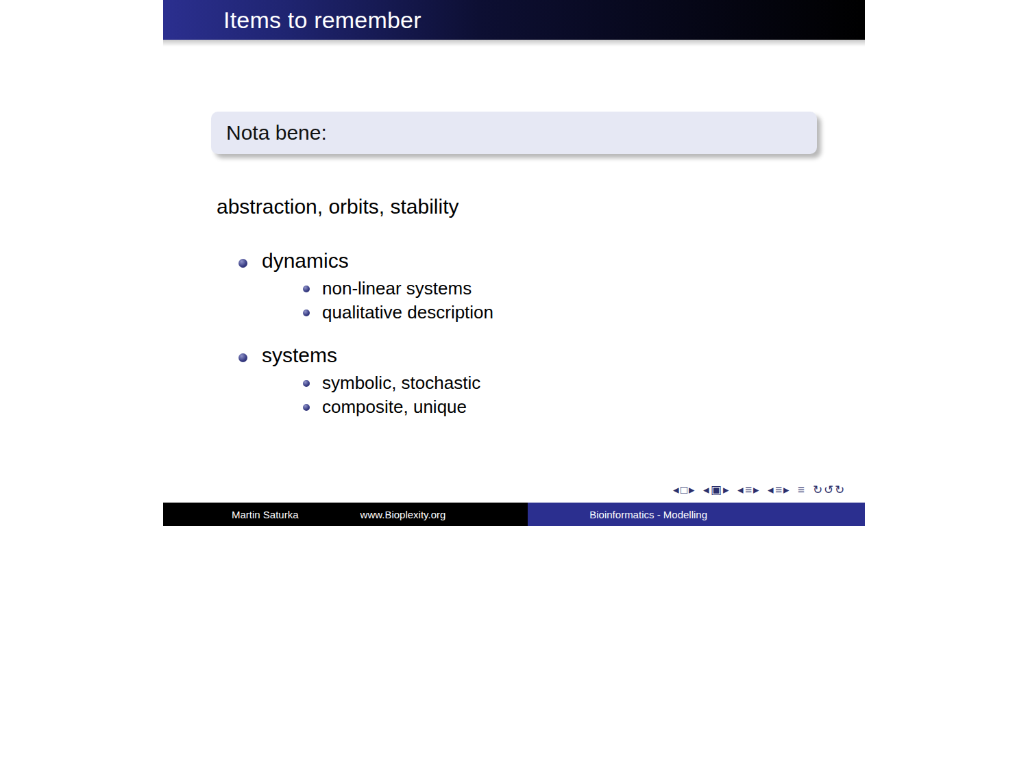Items to remember
Nota bene:
abstraction, orbits, stability
dynamics
non-linear systems
qualitative description
systems
symbolic, stochastic
composite, unique
◂□▸ ◂▣▸ ◂≡▸ ◂≡▸ ≡ ↻↺↻
Martin Saturka www.Bioplexity.org
Bioinformatics - Modelling